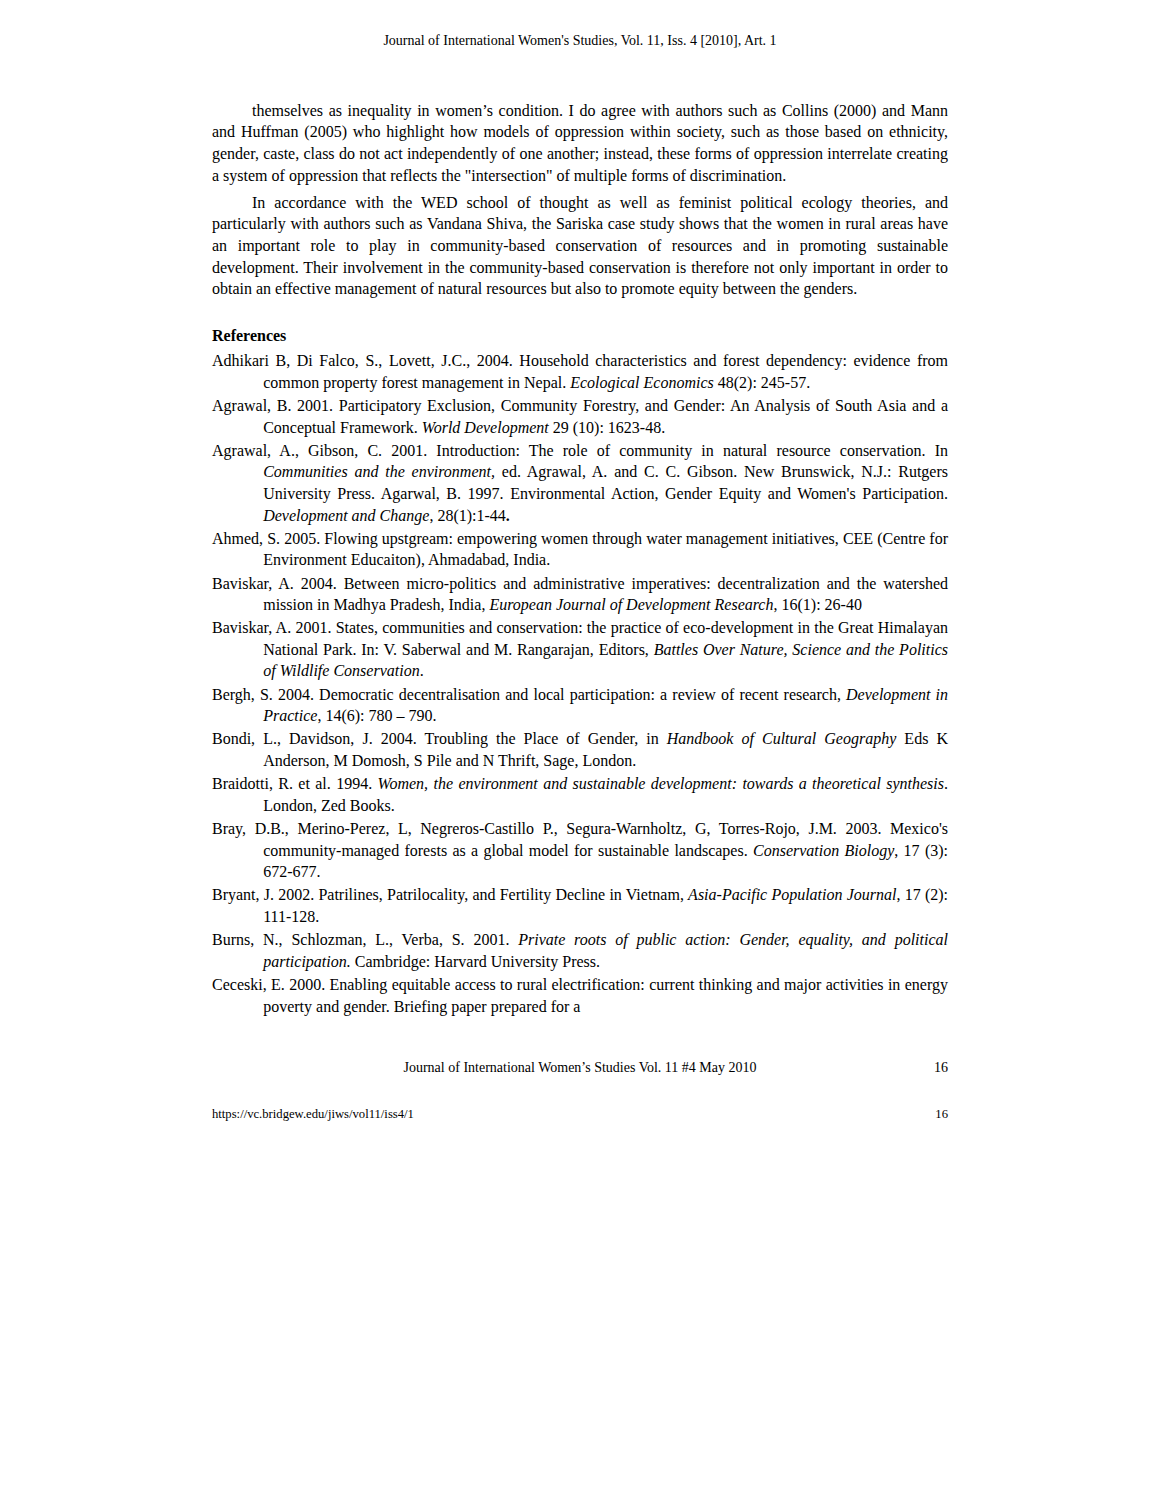Journal of International Women's Studies, Vol. 11, Iss. 4 [2010], Art. 1
themselves as inequality in women’s condition. I do agree with authors such as Collins (2000) and Mann and Huffman (2005) who highlight how models of oppression within society, such as those based on ethnicity, gender, caste, class do not act independently of one another; instead, these forms of oppression interrelate creating a system of oppression that reflects the "intersection" of multiple forms of discrimination.
In accordance with the WED school of thought as well as feminist political ecology theories, and particularly with authors such as Vandana Shiva, the Sariska case study shows that the women in rural areas have an important role to play in community-based conservation of resources and in promoting sustainable development. Their involvement in the community-based conservation is therefore not only important in order to obtain an effective management of natural resources but also to promote equity between the genders.
References
Adhikari B, Di Falco, S., Lovett, J.C., 2004. Household characteristics and forest dependency: evidence from common property forest management in Nepal. Ecological Economics 48(2): 245-57.
Agrawal, B. 2001. Participatory Exclusion, Community Forestry, and Gender: An Analysis of South Asia and a Conceptual Framework. World Development 29 (10): 1623-48.
Agrawal, A., Gibson, C. 2001. Introduction: The role of community in natural resource conservation. In Communities and the environment, ed. Agrawal, A. and C. C. Gibson. New Brunswick, N.J.: Rutgers University Press. Agarwal, B. 1997. Environmental Action, Gender Equity and Women's Participation. Development and Change, 28(1):1-44.
Ahmed, S. 2005. Flowing upstgream: empowering women through water management initiatives, CEE (Centre for Environment Educaiton), Ahmadabad, India.
Baviskar, A. 2004. Between micro-politics and administrative imperatives: decentralization and the watershed mission in Madhya Pradesh, India, European Journal of Development Research, 16(1): 26-40
Baviskar, A. 2001. States, communities and conservation: the practice of eco-development in the Great Himalayan National Park. In: V. Saberwal and M. Rangarajan, Editors, Battles Over Nature, Science and the Politics of Wildlife Conservation.
Bergh, S. 2004. Democratic decentralisation and local participation: a review of recent research, Development in Practice, 14(6): 780 – 790.
Bondi, L., Davidson, J. 2004. Troubling the Place of Gender, in Handbook of Cultural Geography Eds K Anderson, M Domosh, S Pile and N Thrift, Sage, London.
Braidotti, R. et al. 1994. Women, the environment and sustainable development: towards a theoretical synthesis. London, Zed Books.
Bray, D.B., Merino-Perez, L, Negreros-Castillo P., Segura-Warnholtz, G, Torres-Rojo, J.M. 2003. Mexico's community-managed forests as a global model for sustainable landscapes. Conservation Biology, 17 (3): 672-677.
Bryant, J. 2002. Patrilines, Patrilocality, and Fertility Decline in Vietnam, Asia-Pacific Population Journal, 17 (2): 111-128.
Burns, N., Schlozman, L., Verba, S. 2001. Private roots of public action: Gender, equality, and political participation. Cambridge: Harvard University Press.
Ceceski, E. 2000. Enabling equitable access to rural electrification: current thinking and major activities in energy poverty and gender. Briefing paper prepared for a
Journal of International Women’s Studies Vol. 11 #4 May 2010 16
https://vc.bridgew.edu/jiws/vol11/iss4/1 16